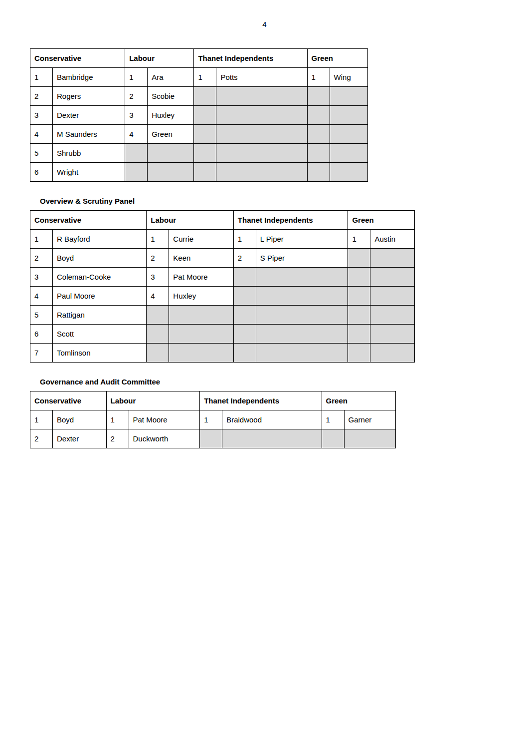4
| Conservative | Labour | Thanet Independents | Green |
| --- | --- | --- | --- |
| 1 | Bambridge | 1 | Ara | 1 | Potts | 1 | Wing |
| 2 | Rogers | 2 | Scobie | | | | |
| 3 | Dexter | 3 | Huxley | | | | |
| 4 | M Saunders | 4 | Green | | | | |
| 5 | Shrubb | | | | | | |
| 6 | Wright | | | | | | |
Overview & Scrutiny Panel
| Conservative | Labour | Thanet Independents | Green |
| --- | --- | --- | --- |
| 1 | R Bayford | 1 | Currie | 1 | L Piper | 1 | Austin |
| 2 | Boyd | 2 | Keen | 2 | S Piper | | |
| 3 | Coleman-Cooke | 3 | Pat Moore | | | | |
| 4 | Paul Moore | 4 | Huxley | | | | |
| 5 | Rattigan | | | | | | |
| 6 | Scott | | | | | | |
| 7 | Tomlinson | | | | | | |
Governance and Audit Committee
| Conservative | Labour | Thanet Independents | Green |
| --- | --- | --- | --- |
| 1 | Boyd | 1 | Pat Moore | 1 | Braidwood | 1 | Garner |
| 2 | Dexter | 2 | Duckworth | | | | |